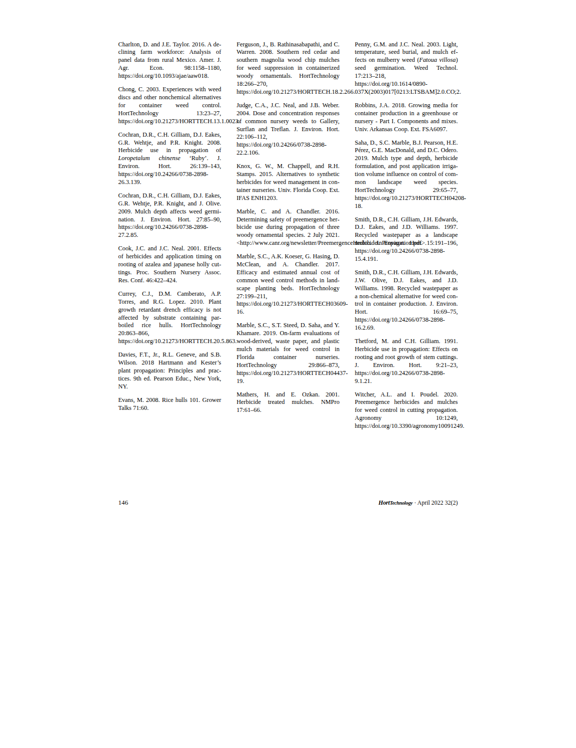Charlton, D. and J.E. Taylor. 2016. A declining farm workforce: Analysis of panel data from rural Mexico. Amer. J. Agr. Econ. 98:1158–1180, https://doi.org/10.1093/ajae/aaw018.
Chong, C. 2003. Experiences with weed discs and other nonchemical alternatives for container weed control. HortTechnology 13:23–27, https://doi.org/10.21273/HORTTECH.13.1.0023.
Cochran, D.R., C.H. Gilliam, D.J. Eakes, G.R. Wehtje, and P.R. Knight. 2008. Herbicide use in propagation of Loropetalum chinense ‘Ruby’. J. Environ. Hort. 26:139–143, https://doi.org/10.24266/0738-2898-26.3.139.
Cochran, D.R., C.H. Gilliam, D.J. Eakes, G.R. Wehtje, P.R. Knight, and J. Olive. 2009. Mulch depth affects weed germination. J. Environ. Hort. 27:85–90, https://doi.org/10.24266/0738-2898-27.2.85.
Cook, J.C. and J.C. Neal. 2001. Effects of herbicides and application timing on rooting of azalea and japanese holly cuttings. Proc. Southern Nursery Assoc. Res. Conf. 46:422–424.
Currey, C.J., D.M. Camberato, A.P. Torres, and R.G. Lopez. 2010. Plant growth retardant drench efficacy is not affected by substrate containing parboiled rice hulls. HortTechnology 20:863–866, https://doi.org/10.21273/HORTTECH.20.5.863.
Davies, F.T., Jr., R.L. Geneve, and S.B. Wilson. 2018 Hartmann and Kester’s plant propagation: Principles and practices. 9th ed. Pearson Educ., New York, NY.
Evans, M. 2008. Rice hulls 101. Grower Talks 71:60.
Ferguson, J., B. Rathinasabapathi, and C. Warren. 2008. Southern red cedar and southern magnolia wood chip mulches for weed suppression in containerized woody ornamentals. HortTechnology 18:266–270, https://doi.org/10.21273/HORTTECH.18.2.266.
Judge, C.A., J.C. Neal, and J.B. Weber. 2004. Dose and concentration responses of common nursery weeds to Gallery, Surflan and Treflan. J. Environ. Hort. 22:106–112, https://doi.org/10.24266/0738-2898-22.2.106.
Knox, G. W., M. Chappell, and R.H. Stamps. 2015. Alternatives to synthetic herbicides for weed management in container nurseries. Univ. Florida Coop. Ext. IFAS ENH1203.
Marble, C. and A. Chandler. 2016. Determining safety of preemergence herbicide use during propagation of three woody ornamental species. 2 July 2021. <http://www.canr.org/newsletter/PreemergenceHerbicideinPropagation.pdf>.
Marble, S.C., A.K. Koeser, G. Hasing, D. McClean, and A. Chandler. 2017. Efficacy and estimated annual cost of common weed control methods in landscape planting beds. HortTechnology 27:199–211, https://doi.org/10.21273/HORTTECH03609-16.
Marble, S.C., S.T. Steed, D. Saha, and Y. Khamare. 2019. On-farm evaluations of wood-derived, waste paper, and plastic mulch materials for weed control in Florida container nurseries. HortTechnology 29:866–873, https://doi.org/10.21273/HORTTECH04437-19.
Mathers, H. and E. Ozkan. 2001. Herbicide treated mulches. NMPro 17:61–66.
Penny, G.M. and J.C. Neal. 2003. Light, temperature, seed burial, and mulch effects on mulberry weed (Fatoua villosa) seed germination. Weed Technol. 17:213–218, https://doi.org/10.1614/0890-037X(2003)017[0213:LTSBAM]2.0.CO;2.
Robbins, J.A. 2018. Growing media for container production in a greenhouse or nursery - Part I. Components and mixes. Univ. Arkansas Coop. Ext. FSA6097.
Saha, D., S.C. Marble, B.J. Pearson, H.E. Pérez, G.E. MacDonald, and D.C. Odero. 2019. Mulch type and depth, herbicide formulation, and post application irrigation volume influence on control of common landscape weed species. HortTechnology 29:65–77, https://doi.org/10.21273/HORTTECH04208-18.
Smith, D.R., C.H. Gilliam, J.H. Edwards, D.J. Eakes, and J.D. Williams. 1997. Recycled wastepaper as a landscape mulch. J. Environ. Hort. 15:191–196, https://doi.org/10.24266/0738-2898-15.4.191.
Smith, D.R., C.H. Gilliam, J.H. Edwards, J.W. Olive, D.J. Eakes, and J.D. Williams. 1998. Recycled wastepaper as a non-chemical alternative for weed control in container production. J. Environ. Hort. 16:69–75, https://doi.org/10.24266/0738-2898-16.2.69.
Thetford, M. and C.H. Gilliam. 1991. Herbicide use in propagation: Effects on rooting and root growth of stem cuttings. J. Environ. Hort. 9:21–23, https://doi.org/10.24266/0738-2898-9.1.21.
Witcher, A.L. and I. Poudel. 2020. Preemergence herbicides and mulches for weed control in cutting propagation. Agronomy 10:1249, https://doi.org/10.3390/agronomy10091249.
146 HortTechnology · April 2022 32(2)